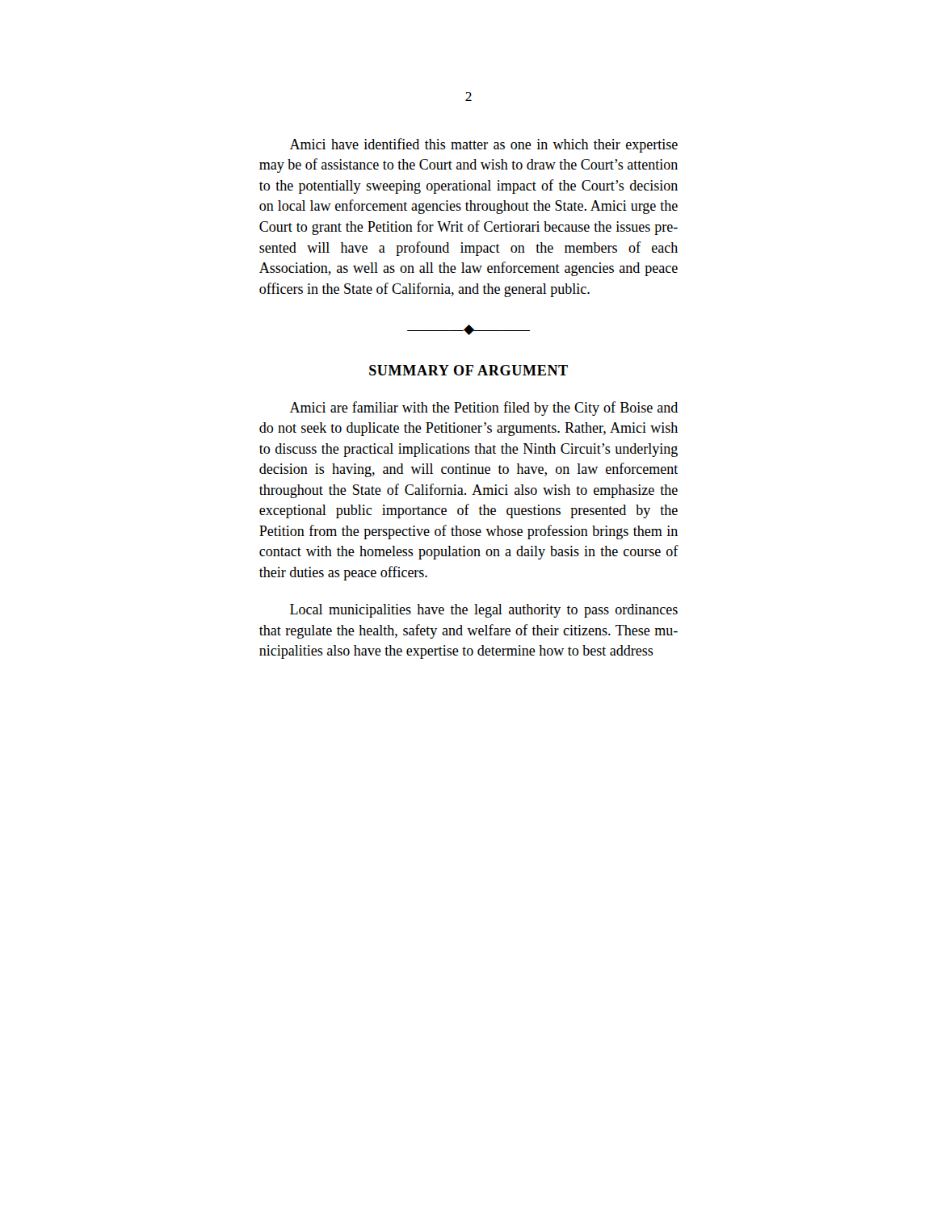2
Amici have identified this matter as one in which their expertise may be of assistance to the Court and wish to draw the Court’s attention to the potentially sweeping operational impact of the Court’s decision on local law enforcement agencies throughout the State. Amici urge the Court to grant the Petition for Writ of Certiorari because the issues presented will have a profound impact on the members of each Association, as well as on all the law enforcement agencies and peace officers in the State of California, and the general public.
————◆————
SUMMARY OF ARGUMENT
Amici are familiar with the Petition filed by the City of Boise and do not seek to duplicate the Petitioner’s arguments. Rather, Amici wish to discuss the practical implications that the Ninth Circuit’s underlying decision is having, and will continue to have, on law enforcement throughout the State of California. Amici also wish to emphasize the exceptional public importance of the questions presented by the Petition from the perspective of those whose profession brings them in contact with the homeless population on a daily basis in the course of their duties as peace officers.
Local municipalities have the legal authority to pass ordinances that regulate the health, safety and welfare of their citizens. These municipalities also have the expertise to determine how to best address